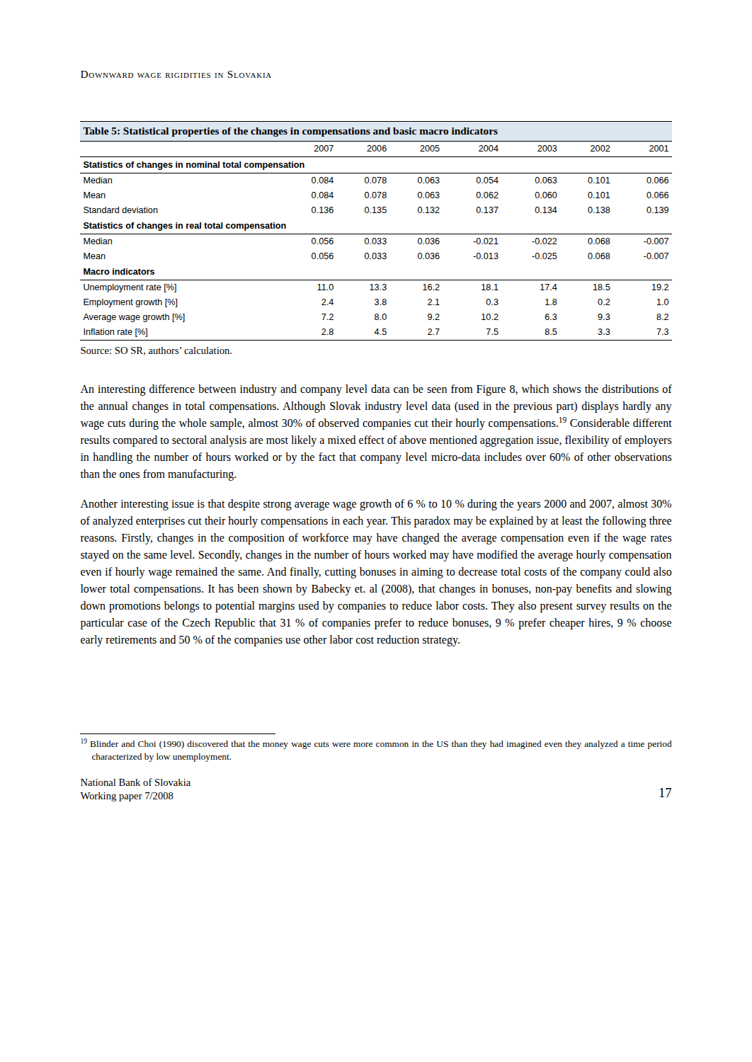Downward wage rigidities in Slovakia
Table 5: Statistical properties of the changes in compensations and basic macro indicators
| | 2007 | 2006 | 2005 | 2004 | 2003 | 2002 | 2001 |
| --- | --- | --- | --- | --- | --- | --- | --- |
| Statistics of changes in nominal total compensation |
| Median | 0.084 | 0.078 | 0.063 | 0.054 | 0.063 | 0.101 | 0.066 |
| Mean | 0.084 | 0.078 | 0.063 | 0.062 | 0.060 | 0.101 | 0.066 |
| Standard deviation | 0.136 | 0.135 | 0.132 | 0.137 | 0.134 | 0.138 | 0.139 |
| Statistics of changes in real total compensation |
| Median | 0.056 | 0.033 | 0.036 | -0.021 | -0.022 | 0.068 | -0.007 |
| Mean | 0.056 | 0.033 | 0.036 | -0.013 | -0.025 | 0.068 | -0.007 |
| Macro indicators |
| Unemployment rate [%] | 11.0 | 13.3 | 16.2 | 18.1 | 17.4 | 18.5 | 19.2 |
| Employment growth [%] | 2.4 | 3.8 | 2.1 | 0.3 | 1.8 | 0.2 | 1.0 |
| Average wage growth [%] | 7.2 | 8.0 | 9.2 | 10.2 | 6.3 | 9.3 | 8.2 |
| Inflation rate [%] | 2.8 | 4.5 | 2.7 | 7.5 | 8.5 | 3.3 | 7.3 |
Source: SO SR, authors’ calculation.
An interesting difference between industry and company level data can be seen from Figure 8, which shows the distributions of the annual changes in total compensations. Although Slovak industry level data (used in the previous part) displays hardly any wage cuts during the whole sample, almost 30% of observed companies cut their hourly compensations.19 Considerable different results compared to sectoral analysis are most likely a mixed effect of above mentioned aggregation issue, flexibility of employers in handling the number of hours worked or by the fact that company level micro-data includes over 60% of other observations than the ones from manufacturing.
Another interesting issue is that despite strong average wage growth of 6 % to 10 % during the years 2000 and 2007, almost 30% of analyzed enterprises cut their hourly compensations in each year. This paradox may be explained by at least the following three reasons. Firstly, changes in the composition of workforce may have changed the average compensation even if the wage rates stayed on the same level. Secondly, changes in the number of hours worked may have modified the average hourly compensation even if hourly wage remained the same. And finally, cutting bonuses in aiming to decrease total costs of the company could also lower total compensations. It has been shown by Babecky et. al (2008), that changes in bonuses, non-pay benefits and slowing down promotions belongs to potential margins used by companies to reduce labor costs. They also present survey results on the particular case of the Czech Republic that 31 % of companies prefer to reduce bonuses, 9 % prefer cheaper hires, 9 % choose early retirements and 50 % of the companies use other labor cost reduction strategy.
19 Blinder and Choi (1990) discovered that the money wage cuts were more common in the US than they had imagined even they analyzed a time period characterized by low unemployment.
National Bank of Slovakia
Working paper 7/2008
17